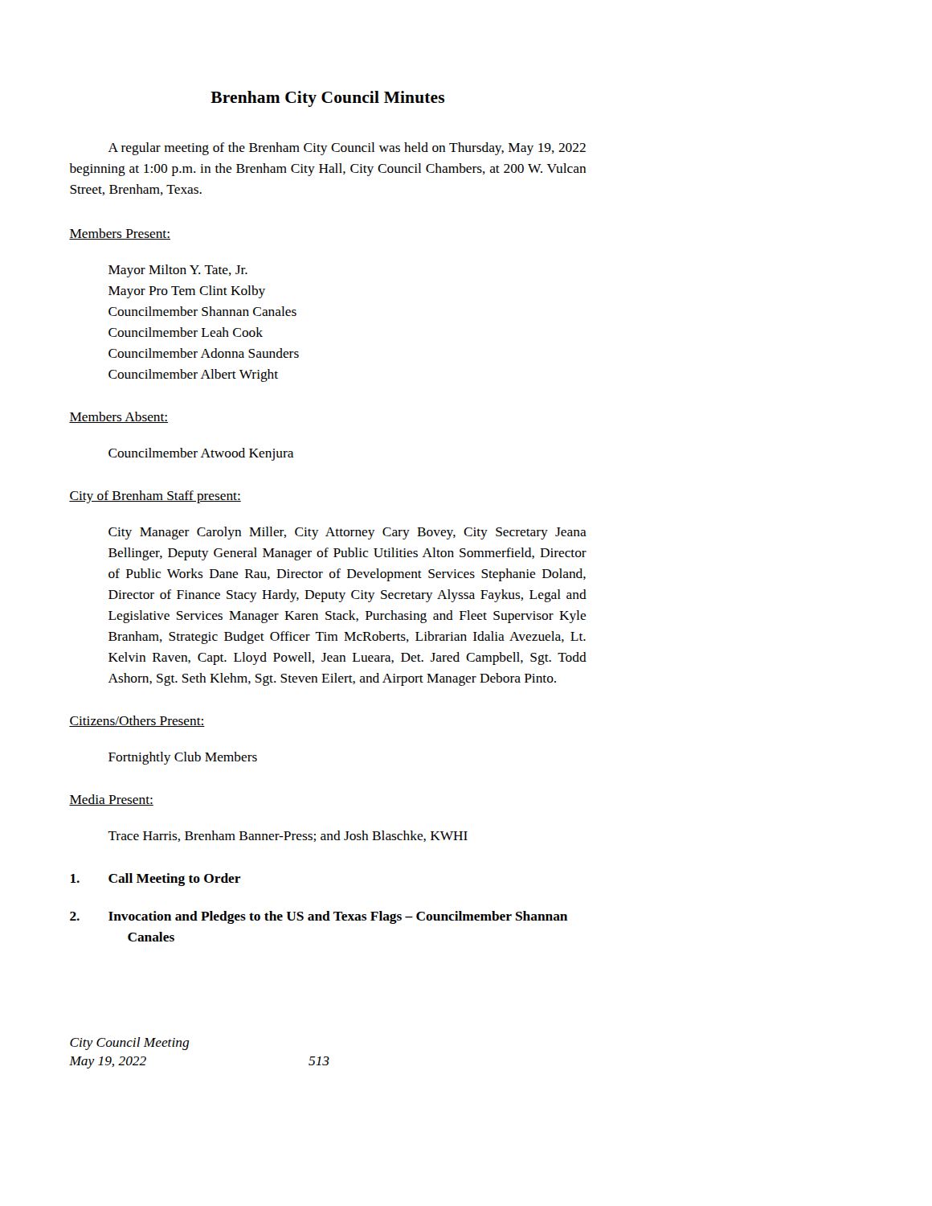Brenham City Council Minutes
A regular meeting of the Brenham City Council was held on Thursday, May 19, 2022 beginning at 1:00 p.m. in the Brenham City Hall, City Council Chambers, at 200 W. Vulcan Street, Brenham, Texas.
Members Present:
Mayor Milton Y. Tate, Jr.
Mayor Pro Tem Clint Kolby
Councilmember Shannan Canales
Councilmember Leah Cook
Councilmember Adonna Saunders
Councilmember Albert Wright
Members Absent:
Councilmember Atwood Kenjura
City of Brenham Staff present:
City Manager Carolyn Miller, City Attorney Cary Bovey, City Secretary Jeana Bellinger, Deputy General Manager of Public Utilities Alton Sommerfield, Director of Public Works Dane Rau, Director of Development Services Stephanie Doland, Director of Finance Stacy Hardy, Deputy City Secretary Alyssa Faykus, Legal and Legislative Services Manager Karen Stack, Purchasing and Fleet Supervisor Kyle Branham, Strategic Budget Officer Tim McRoberts, Librarian Idalia Avezuela, Lt. Kelvin Raven, Capt. Lloyd Powell, Jean Lueara, Det. Jared Campbell, Sgt. Todd Ashorn, Sgt. Seth Klehm, Sgt. Steven Eilert, and Airport Manager Debora Pinto.
Citizens/Others Present:
Fortnightly Club Members
Media Present:
Trace Harris, Brenham Banner-Press; and Josh Blaschke, KWHI
1.
Call Meeting to Order
2.
Invocation and Pledges to the US and Texas Flags – Councilmember ShannanCanales
City Council Meeting
May 19, 2022 513